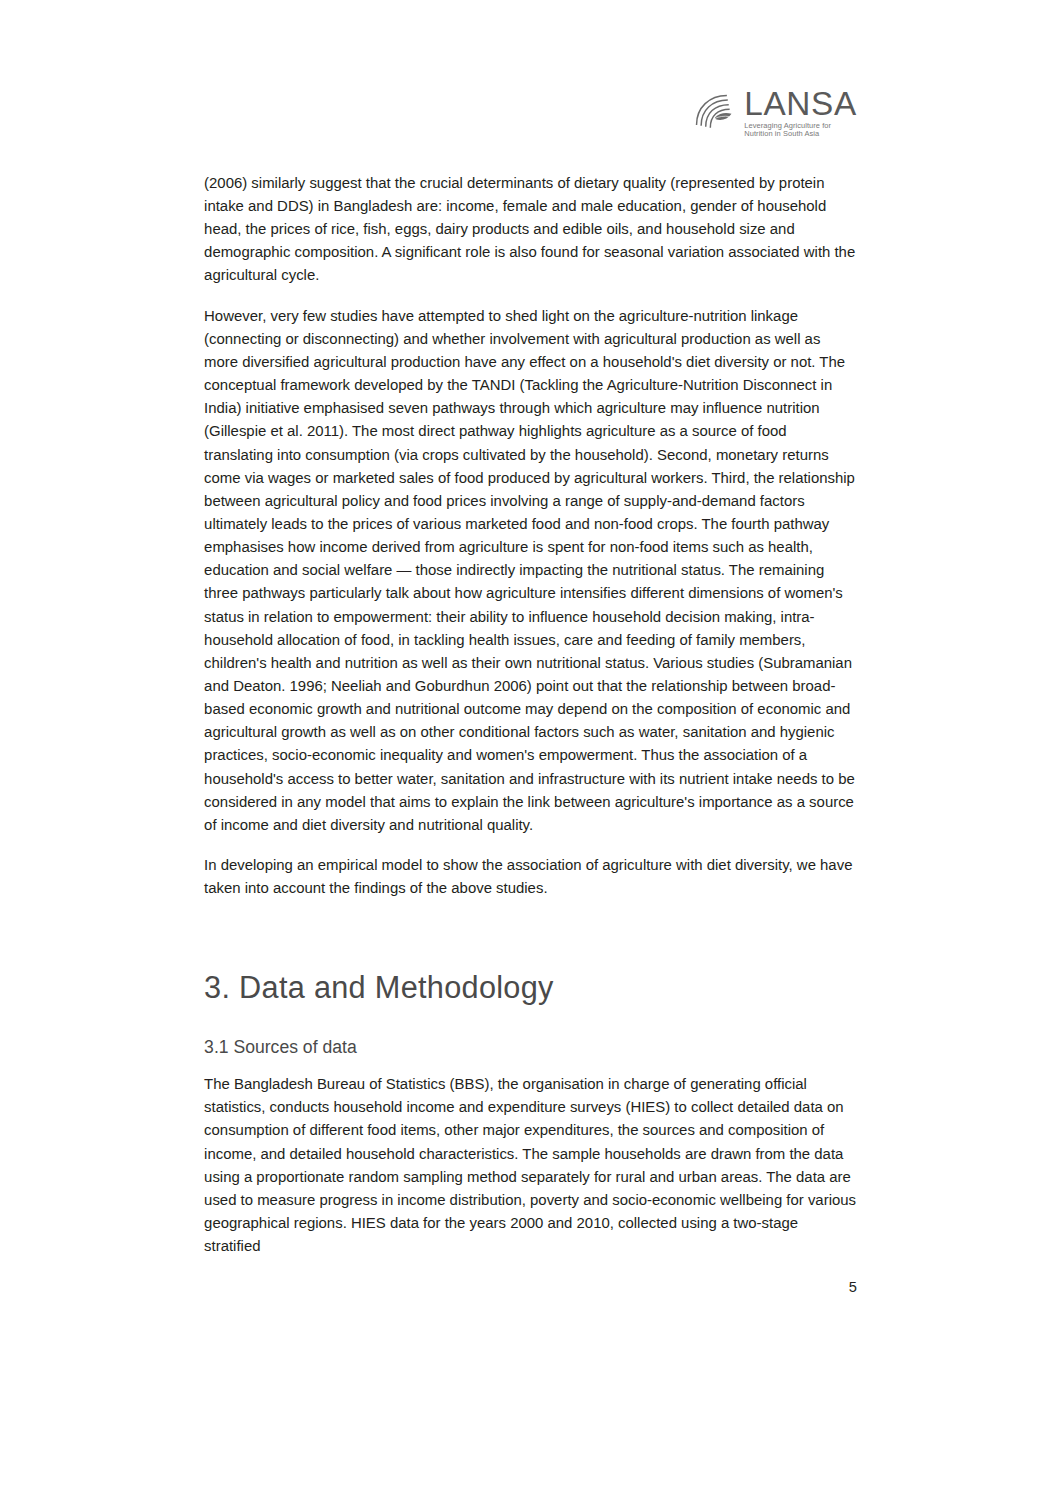LANSA
Leveraging Agriculture for
Nutrition in South Asia
(2006) similarly suggest that the crucial determinants of dietary quality (represented by protein intake and DDS) in Bangladesh are: income, female and male education, gender of household head, the prices of rice, fish, eggs, dairy products and edible oils, and household size and demographic composition. A significant role is also found for seasonal variation associated with the agricultural cycle.
However, very few studies have attempted to shed light on the agriculture-nutrition linkage (connecting or disconnecting) and whether involvement with agricultural production as well as more diversified agricultural production have any effect on a household's diet diversity or not. The conceptual framework developed by the TANDI (Tackling the Agriculture-Nutrition Disconnect in India) initiative emphasised seven pathways through which agriculture may influence nutrition (Gillespie et al. 2011). The most direct pathway highlights agriculture as a source of food translating into consumption (via crops cultivated by the household). Second, monetary returns come via wages or marketed sales of food produced by agricultural workers. Third, the relationship between agricultural policy and food prices involving a range of supply-and-demand factors ultimately leads to the prices of various marketed food and non-food crops. The fourth pathway emphasises how income derived from agriculture is spent for non-food items such as health, education and social welfare — those indirectly impacting the nutritional status. The remaining three pathways particularly talk about how agriculture intensifies different dimensions of women's status in relation to empowerment: their ability to influence household decision making, intra-household allocation of food, in tackling health issues, care and feeding of family members, children's health and nutrition as well as their own nutritional status. Various studies (Subramanian and Deaton. 1996; Neeliah and Goburdhun 2006) point out that the relationship between broad-based economic growth and nutritional outcome may depend on the composition of economic and agricultural growth as well as on other conditional factors such as water, sanitation and hygienic practices, socio-economic inequality and women's empowerment. Thus the association of a household's access to better water, sanitation and infrastructure with its nutrient intake needs to be considered in any model that aims to explain the link between agriculture's importance as a source of income and diet diversity and nutritional quality.
In developing an empirical model to show the association of agriculture with diet diversity, we have taken into account the findings of the above studies.
3. Data and Methodology
3.1 Sources of data
The Bangladesh Bureau of Statistics (BBS), the organisation in charge of generating official statistics, conducts household income and expenditure surveys (HIES) to collect detailed data on consumption of different food items, other major expenditures, the sources and composition of income, and detailed household characteristics. The sample households are drawn from the data using a proportionate random sampling method separately for rural and urban areas. The data are used to measure progress in income distribution, poverty and socio-economic wellbeing for various geographical regions. HIES data for the years 2000 and 2010, collected using a two-stage stratified
5